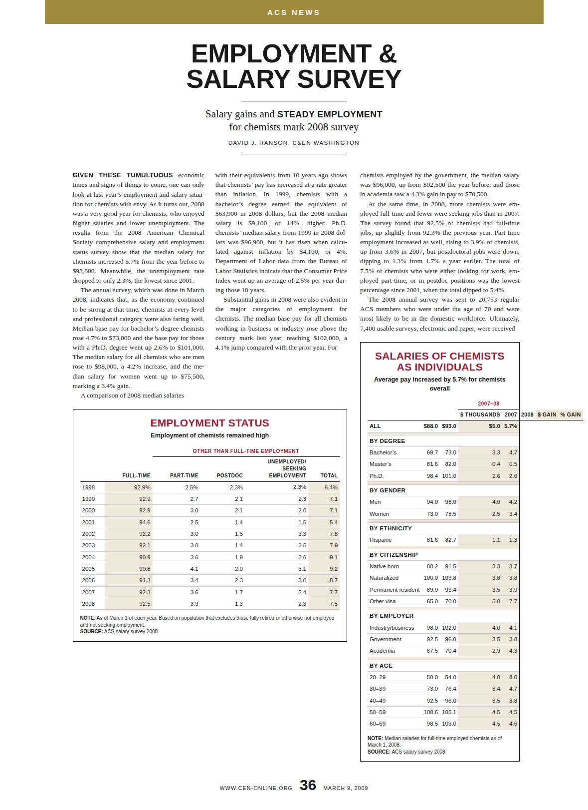ACS News
Employment &
Salary Survey
Salary gains and steady employment
for chemists mark 2008 survey
David J. Hanson, C&EN Washington
Given these tumultuous economic times and signs of things to come, one can only look at last year’s employment and salary situation for chemists with envy. As it turns out, 2008 was a very good year for chemists, who enjoyed higher salaries and lower unemployment. The results from the 2008 American Chemical Society comprehensive salary and employment status survey show that the median salary for chemists increased 5.7% from the year before to $93,000. Meanwhile, the unemployment rate dropped to only 2.3%, the lowest since 2001.
The annual survey, which was done in March 2008, indicates that, as the economy continued to be strong at that time, chemists at every level and professional category were also faring well. Median base pay for bachelor’s degree chemists rose 4.7% to $73,000 and the base pay for those with a Ph.D. degree went up 2.6% to $101,000. The median salary for all chemists who are men rose to $98,000, a 4.2% increase, and the median salary for women went up to $75,500, marking a 3.4% gain.
A comparison of 2008 median salaries
with their equivalents from 10 years ago shows that chemists’ pay has increased at a rate greater than inflation. In 1999, chemists with a bachelor’s degree earned the equivalent of $63,900 in 2008 dollars, but the 2008 median salary is $9,100, or 14%, higher. Ph.D. chemists’ median salary from 1999 in 2008 dollars was $96,900, but it has risen when calculated against inflation by $4,100, or 4%. Department of Labor data from the Bureau of Labor Statistics indicate that the Consumer Price Index went up an average of 2.5% per year during those 10 years.
Substantial gains in 2008 were also evident in the major categories of employment for chemists. The median base pay for all chemists working in business or industry rose above the century mark last year, reaching $102,000, a 4.1% jump compared with the prior year. For
Employment Status
Employment of chemists remained high
| | Full-time | Other than full-time employment |
| --- | --- | --- |
| Part-time | Postdoc | Unemployed/ Seeking Employment | Total |
| 1998 | 92.9% | 2.5% | 2.3% | 2.3% | 6.4% |
| 1999 | 92.9 | 2.7 | 2.1 | 2.3 | 7.1 |
| 2000 | 92.9 | 3.0 | 2.1 | 2.0 | 7.1 |
| 2001 | 94.6 | 2.5 | 1.4 | 1.5 | 5.4 |
| 2002 | 92.2 | 3.0 | 1.5 | 3.3 | 7.8 |
| 2003 | 92.1 | 3.0 | 1.4 | 3.5 | 7.9 |
| 2004 | 90.9 | 3.6 | 1.9 | 3.6 | 9.1 |
| 2005 | 90.8 | 4.1 | 2.0 | 3.1 | 9.2 |
| 2006 | 91.3 | 3.4 | 2.3 | 3.0 | 8.7 |
| 2007 | 92.3 | 3.6 | 1.7 | 2.4 | 7.7 |
| 2008 | 92.5 | 3.9 | 1.3 | 2.3 | 7.5 |
NOTE: As of March 1 of each year. Based on population that excludes those fully retired or otherwise not employed and not seeking employment.
SOURCE: ACS salary survey 2008
chemists employed by the government, the median salary was $96,000, up from $92,500 the year before, and those in academia saw a 4.3% gain in pay to $70,500.
At the same time, in 2008, more chemists were employed full-time and fewer were seeking jobs than in 2007. The survey found that 92.5% of chemists had full-time jobs, up slightly from 92.3% the previous year. Part-time employment increased as well, rising to 3.9% of chemists, up from 3.6% in 2007, but postdoctoral jobs were down, dipping to 1.3% from 1.7% a year earlier. The total of 7.5% of chemists who were either looking for work, employed part-time, or in postdoc positions was the lowest percentage since 2001, when the total dipped to 5.4%.
The 2008 annual survey was sent to 20,753 regular ACS members who were under the age of 70 and were most likely to be in the domestic workforce. Ultimately, 7,400 usable surveys, electronic and paper, were received
Salaries of Chemists
as Individuals
Average pay increased by 5.7% for chemists overall
| | | | 2007–08 |
| --- | --- | --- | --- |
| $ Thousands | 2007 | 2008 | $ Gain | % Gain |
| ALL | $88.0 | $93.0 | $5.0 | 5.7% |
| By Degree |
| Bachelor’s | 69.7 | 73.0 | 3.3 | 4.7 |
| Master’s | 81.6 | 82.0 | 0.4 | 0.5 |
| Ph.D. | 98.4 | 101.0 | 2.6 | 2.6 |
| By Gender |
| Men | 94.0 | 98.0 | 4.0 | 4.2 |
| Women | 73.0 | 75.5 | 2.5 | 3.4 |
| By Ethnicity |
| Hispanic | 81.6 | 82.7 | 1.1 | 1.3 |
| By Citizenship |
| Native born | 88.2 | 91.5 | 3.3 | 3.7 |
| Naturalized | 100.0 | 103.8 | 3.8 | 3.8 |
| Permanent resident | 89.9 | 93.4 | 3.5 | 3.9 |
| Other visa | 65.0 | 70.0 | 5.0 | 7.7 |
| By Employer |
| Industry/business | 98.0 | 102.0 | 4.0 | 4.1 |
| Government | 92.5 | 96.0 | 3.5 | 3.8 |
| Academia | 67.5 | 70.4 | 2.9 | 4.3 |
| By Age |
| 20–29 | 50.0 | 54.0 | 4.0 | 8.0 |
| 30–39 | 73.0 | 76.4 | 3.4 | 4.7 |
| 40–49 | 92.5 | 96.0 | 3.5 | 3.8 |
| 50–59 | 100.6 | 105.1 | 4.5 | 4.5 |
| 60–69 | 98.5 | 103.0 | 4.5 | 4.6 |
NOTE: Median salaries for full-time employed chemists as of March 1, 2008.
SOURCE: ACS salary survey 2008
www.cen-online.org 36 March 9, 2009